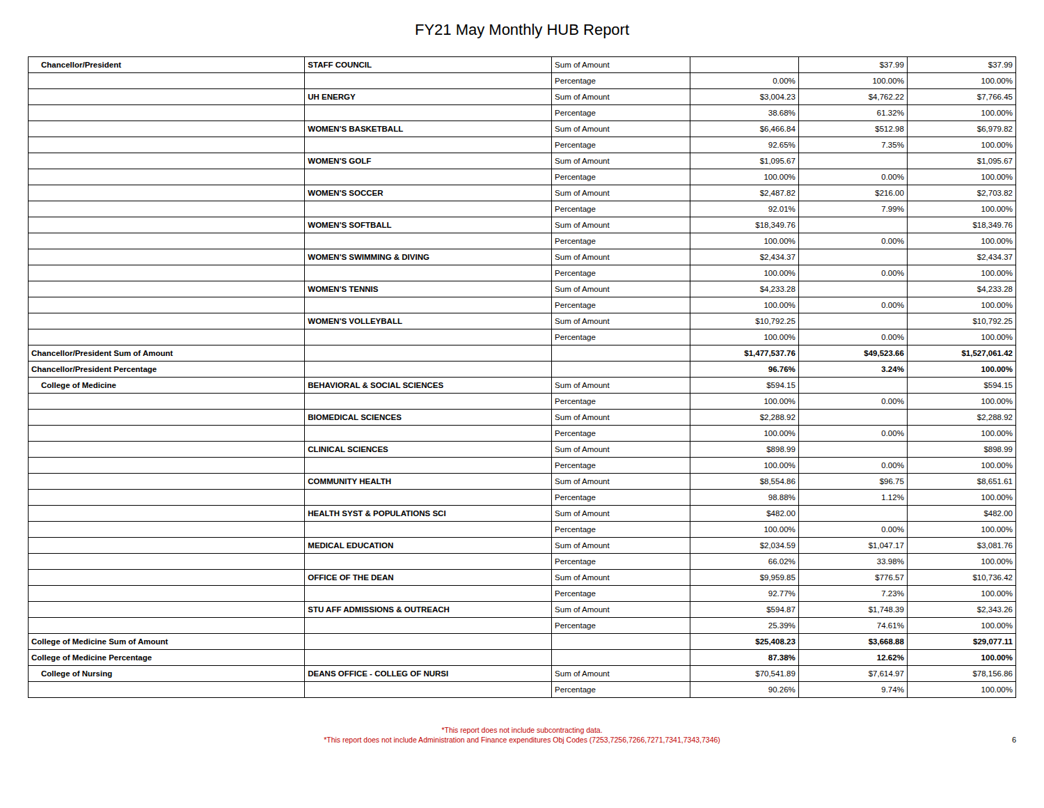FY21 May Monthly HUB Report
| Chancellor/President | STAFF COUNCIL | Sum of Amount | | $37.99 | $37.99 |
| | | Percentage | 0.00% | 100.00% | 100.00% |
| | UH ENERGY | Sum of Amount | $3,004.23 | $4,762.22 | $7,766.45 |
| | | Percentage | 38.68% | 61.32% | 100.00% |
| | WOMEN'S BASKETBALL | Sum of Amount | $6,466.84 | $512.98 | $6,979.82 |
| | | Percentage | 92.65% | 7.35% | 100.00% |
| | WOMEN'S GOLF | Sum of Amount | $1,095.67 | | $1,095.67 |
| | | Percentage | 100.00% | 0.00% | 100.00% |
| | WOMEN'S SOCCER | Sum of Amount | $2,487.82 | $216.00 | $2,703.82 |
| | | Percentage | 92.01% | 7.99% | 100.00% |
| | WOMEN'S SOFTBALL | Sum of Amount | $18,349.76 | | $18,349.76 |
| | | Percentage | 100.00% | 0.00% | 100.00% |
| | WOMEN'S SWIMMING & DIVING | Sum of Amount | $2,434.37 | | $2,434.37 |
| | | Percentage | 100.00% | 0.00% | 100.00% |
| | WOMEN'S TENNIS | Sum of Amount | $4,233.28 | | $4,233.28 |
| | | Percentage | 100.00% | 0.00% | 100.00% |
| | WOMEN'S VOLLEYBALL | Sum of Amount | $10,792.25 | | $10,792.25 |
| | | Percentage | 100.00% | 0.00% | 100.00% |
| Chancellor/President Sum of Amount | | | $1,477,537.76 | $49,523.66 | $1,527,061.42 |
| Chancellor/President Percentage | | | 96.76% | 3.24% | 100.00% |
| College of Medicine | BEHAVIORAL & SOCIAL SCIENCES | Sum of Amount | $594.15 | | $594.15 |
| | | Percentage | 100.00% | 0.00% | 100.00% |
| | BIOMEDICAL SCIENCES | Sum of Amount | $2,288.92 | | $2,288.92 |
| | | Percentage | 100.00% | 0.00% | 100.00% |
| | CLINICAL SCIENCES | Sum of Amount | $898.99 | | $898.99 |
| | | Percentage | 100.00% | 0.00% | 100.00% |
| | COMMUNITY HEALTH | Sum of Amount | $8,554.86 | $96.75 | $8,651.61 |
| | | Percentage | 98.88% | 1.12% | 100.00% |
| | HEALTH SYST & POPULATIONS SCI | Sum of Amount | $482.00 | | $482.00 |
| | | Percentage | 100.00% | 0.00% | 100.00% |
| | MEDICAL EDUCATION | Sum of Amount | $2,034.59 | $1,047.17 | $3,081.76 |
| | | Percentage | 66.02% | 33.98% | 100.00% |
| | OFFICE OF THE DEAN | Sum of Amount | $9,959.85 | $776.57 | $10,736.42 |
| | | Percentage | 92.77% | 7.23% | 100.00% |
| | STU AFF ADMISSIONS & OUTREACH | Sum of Amount | $594.87 | $1,748.39 | $2,343.26 |
| | | Percentage | 25.39% | 74.61% | 100.00% |
| College of Medicine Sum of Amount | | | $25,408.23 | $3,668.88 | $29,077.11 |
| College of Medicine Percentage | | | 87.38% | 12.62% | 100.00% |
| College of Nursing | DEANS OFFICE - COLLEG OF NURSI | Sum of Amount | $70,541.89 | $7,614.97 | $78,156.86 |
| | | Percentage | 90.26% | 9.74% | 100.00% |
*This report does not include subcontracting data.
*This report does not include Administration and Finance expenditures Obj Codes (7253,7256,7266,7271,7341,7343,7346)
6